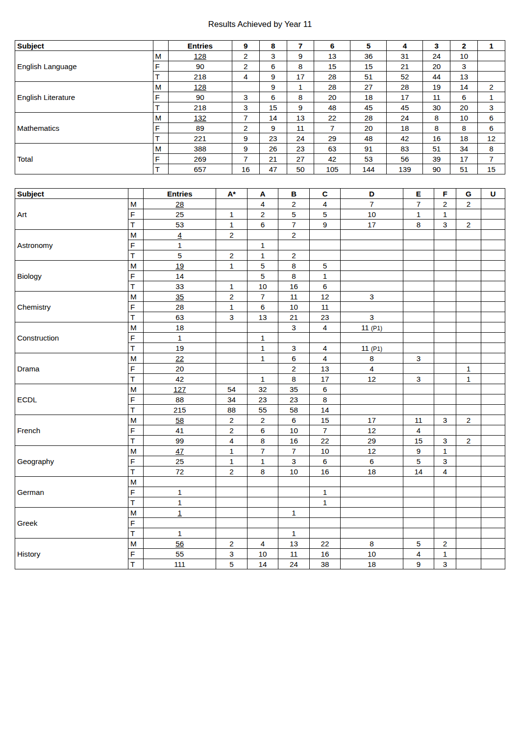Results Achieved by Year 11
| Subject | | Entries | 9 | 8 | 7 | 6 | 5 | 4 | 3 | 2 | 1 |
| --- | --- | --- | --- | --- | --- | --- | --- | --- | --- | --- | --- |
| English Language | M | 128 | 2 | 3 | 9 | 13 | 36 | 31 | 24 | 10 | |
| F | 90 | 2 | 6 | 8 | 15 | 15 | 21 | 20 | 3 | |
| T | 218 | 4 | 9 | 17 | 28 | 51 | 52 | 44 | 13 | |
| English Literature | M | 128 | | 9 | 1 | 28 | 27 | 28 | 19 | 14 | 2 |
| F | 90 | 3 | 6 | 8 | 20 | 18 | 17 | 11 | 6 | 1 |
| T | 218 | 3 | 15 | 9 | 48 | 45 | 45 | 30 | 20 | 3 |
| Mathematics | M | 132 | 7 | 14 | 13 | 22 | 28 | 24 | 8 | 10 | 6 |
| F | 89 | 2 | 9 | 11 | 7 | 20 | 18 | 8 | 8 | 6 |
| T | 221 | 9 | 23 | 24 | 29 | 48 | 42 | 16 | 18 | 12 |
| Total | M | 388 | 9 | 26 | 23 | 63 | 91 | 83 | 51 | 34 | 8 |
| F | 269 | 7 | 21 | 27 | 42 | 53 | 56 | 39 | 17 | 7 |
| T | 657 | 16 | 47 | 50 | 105 | 144 | 139 | 90 | 51 | 15 |
| Subject | | Entries | A* | A | B | C | D | E | F | G | U |
| --- | --- | --- | --- | --- | --- | --- | --- | --- | --- | --- | --- |
| Art | M | 28 | | 4 | 2 | 4 | 7 | 7 | 2 | 2 | |
| F | 25 | 1 | 2 | 5 | 5 | 10 | 1 | 1 | | |
| T | 53 | 1 | 6 | 7 | 9 | 17 | 8 | 3 | 2 | |
| Astronomy | M | 4 | 2 | | 2 | | | | | | |
| F | 1 | | 1 | | | | | | | |
| T | 5 | 2 | 1 | 2 | | | | | | |
| Biology | M | 19 | 1 | 5 | 8 | 5 | | | | | |
| F | 14 | | 5 | 8 | 1 | | | | | |
| T | 33 | 1 | 10 | 16 | 6 | | | | | |
| Chemistry | M | 35 | 2 | 7 | 11 | 12 | 3 | | | | |
| F | 28 | 1 | 6 | 10 | 11 | | | | | |
| T | 63 | 3 | 13 | 21 | 23 | 3 | | | | |
| Construction | M | 18 | | | 3 | 4 | 11 (P1) | | | | |
| F | 1 | | 1 | | | | | | | |
| T | 19 | | 1 | 3 | 4 | 11 (P1) | | | | |
| Drama | M | 22 | | 1 | 6 | 4 | 8 | 3 | | | |
| F | 20 | | | 2 | 13 | 4 | | | 1 | |
| T | 42 | | 1 | 8 | 17 | 12 | 3 | | 1 | |
| ECDL | M | 127 | 54 | 32 | 35 | 6 | | | | | |
| F | 88 | 34 | 23 | 23 | 8 | | | | | |
| T | 215 | 88 | 55 | 58 | 14 | | | | | |
| French | M | 58 | 2 | 2 | 6 | 15 | 17 | 11 | 3 | 2 | |
| F | 41 | 2 | 6 | 10 | 7 | 12 | 4 | | | |
| T | 99 | 4 | 8 | 16 | 22 | 29 | 15 | 3 | 2 | |
| Geography | M | 47 | 1 | 7 | 7 | 10 | 12 | 9 | 1 | | |
| F | 25 | 1 | 1 | 3 | 6 | 6 | 5 | 3 | | |
| T | 72 | 2 | 8 | 10 | 16 | 18 | 14 | 4 | | |
| German | M | | | | | | | | | | |
| F | 1 | | | | 1 | | | | | |
| T | 1 | | | | 1 | | | | | |
| Greek | M | 1 | | | 1 | | | | | | |
| F | | | | | | | | | | |
| T | 1 | | | 1 | | | | | | |
| History | M | 56 | 2 | 4 | 13 | 22 | 8 | 5 | 2 | | |
| F | 55 | 3 | 10 | 11 | 16 | 10 | 4 | 1 | | |
| T | 111 | 5 | 14 | 24 | 38 | 18 | 9 | 3 | | |